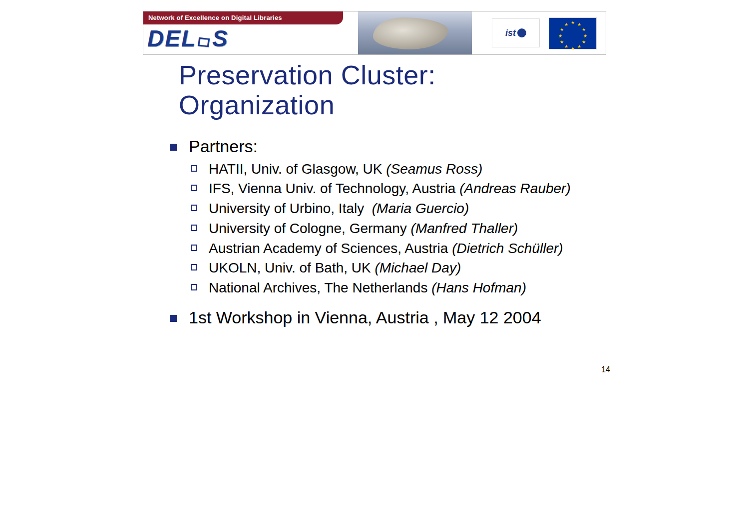Network of Excellence on Digital Libraries
DEL◇S
ist
★ ★ ★ ★ ★ ★ ★ ★ ★ ★ ★ ★
Preservation Cluster:
Organization
Partners:
HATII, Univ. of Glasgow, UK (Seamus Ross)
IFS, Vienna Univ. of Technology, Austria (Andreas Rauber)
University of Urbino, Italy (Maria Guercio)
University of Cologne, Germany (Manfred Thaller)
Austrian Academy of Sciences, Austria (Dietrich Schüller)
UKOLN, Univ. of Bath, UK (Michael Day)
National Archives, The Netherlands (Hans Hofman)
1st Workshop in Vienna, Austria , May 12 2004
14